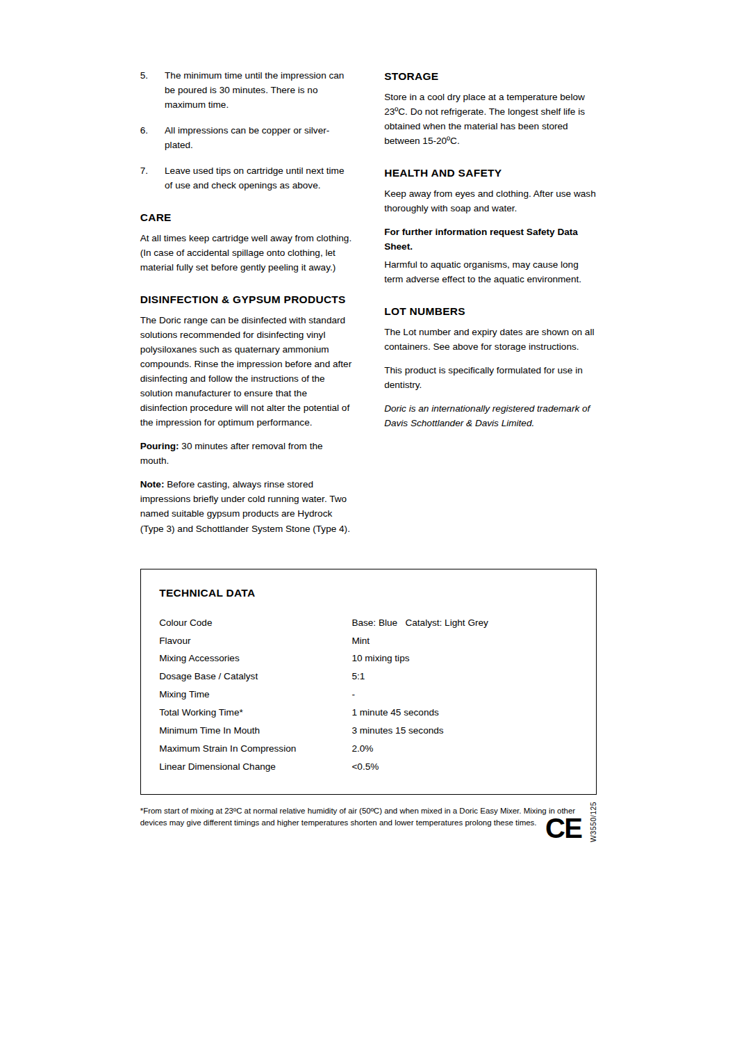5. The minimum time until the impression can be poured is 30 minutes. There is no maximum time.
6. All impressions can be copper or silver-plated.
7. Leave used tips on cartridge until next time of use and check openings as above.
Care
At all times keep cartridge well away from clothing. (In case of accidental spillage onto clothing, let material fully set before gently peeling it away.)
Disinfection & Gypsum Products
The Doric range can be disinfected with standard solutions recommended for disinfecting vinyl polysiloxanes such as quaternary ammonium compounds. Rinse the impression before and after disinfecting and follow the instructions of the solution manufacturer to ensure that the disinfection procedure will not alter the potential of the impression for optimum performance.
Pouring: 30 minutes after removal from the mouth.
Note: Before casting, always rinse stored impressions briefly under cold running water. Two named suitable gypsum products are Hydrock (Type 3) and Schottlander System Stone (Type 4).
Storage
Store in a cool dry place at a temperature below 23ºC. Do not refrigerate. The longest shelf life is obtained when the material has been stored between 15-20ºC.
Health and Safety
Keep away from eyes and clothing. After use wash thoroughly with soap and water.
For further information request Safety Data Sheet.
Harmful to aquatic organisms, may cause long term adverse effect to the aquatic environment.
Lot Numbers
The Lot number and expiry dates are shown on all containers. See above for storage instructions.
This product is specifically formulated for use in dentistry.
Doric is an internationally registered trademark of Davis Schottlander & Davis Limited.
Technical Data
| Colour Code | Base: Blue Catalyst: Light Grey |
| Flavour | Mint |
| Mixing Accessories | 10 mixing tips |
| Dosage Base / Catalyst | 5:1 |
| Mixing Time | - |
| Total Working Time* | 1 minute 45 seconds |
| Minimum Time In Mouth | 3 minutes 15 seconds |
| Maximum Strain In Compression | 2.0% |
| Linear Dimensional Change | <0.5% |
*From start of mixing at 23ºC at normal relative humidity of air (50ºC) and when mixed in a Doric Easy Mixer. Mixing in other devices may give different timings and higher temperatures shorten and lower temperatures prolong these times.
CE
W3550/125